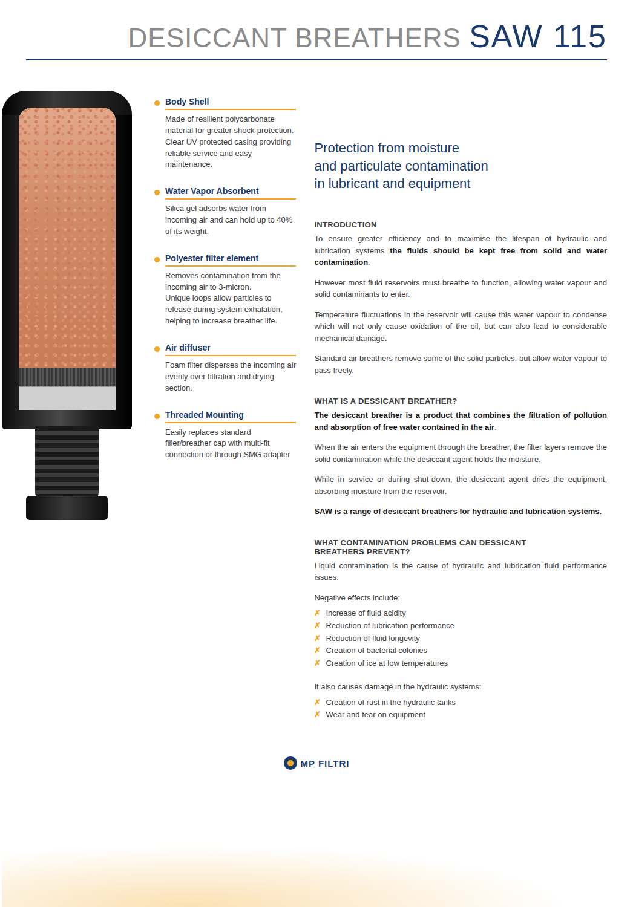DESICCANT BREATHERS SAW 115
Body Shell
Made of resilient polycarbonate material for greater shock-protection. Clear UV protected casing providing reliable service and easy maintenance.
Water Vapor Absorbent
Silica gel adsorbs water from incoming air and can hold up to 40% of its weight.
Polyester filter element
Removes contamination from the incoming air to 3-micron.
Unique loops allow particles to release during system exhalation, helping to increase breather life.
Air diffuser
Foam filter disperses the incoming air evenly over filtration and drying section.
Threaded Mounting
Easily replaces standard filler/breather cap with multi-fit connection or through SMG adapter
Protection from moisture
and particulate contamination
in lubricant and equipment
INTRODUCTION
To ensure greater efficiency and to maximise the lifespan of hydraulic and lubrication systems the fluids should be kept free from solid and water contamination.
However most fluid reservoirs must breathe to function, allowing water vapour and solid contaminants to enter.
Temperature fluctuations in the reservoir will cause this water vapour to condense which will not only cause oxidation of the oil, but can also lead to considerable mechanical damage.
Standard air breathers remove some of the solid particles, but allow water vapour to pass freely.
WHAT IS A DESSICANT BREATHER?
The desiccant breather is a product that combines the filtration of pollution and absorption of free water contained in the air.
When the air enters the equipment through the breather, the filter layers remove the solid contamination while the desiccant agent holds the moisture.
While in service or during shut-down, the desiccant agent dries the equipment, absorbing moisture from the reservoir.
SAW is a range of desiccant breathers for hydraulic and lubrication systems.
WHAT CONTAMINATION PROBLEMS CAN DESSICANT
BREATHERS PREVENT?
Liquid contamination is the cause of hydraulic and lubrication fluid performance issues.
Negative effects include:
Increase of fluid acidity
Reduction of lubrication performance
Reduction of fluid longevity
Creation of bacterial colonies
Creation of ice at low temperatures
It also causes damage in the hydraulic systems:
Creation of rust in the hydraulic tanks
Wear and tear on equipment
MP FILTRI